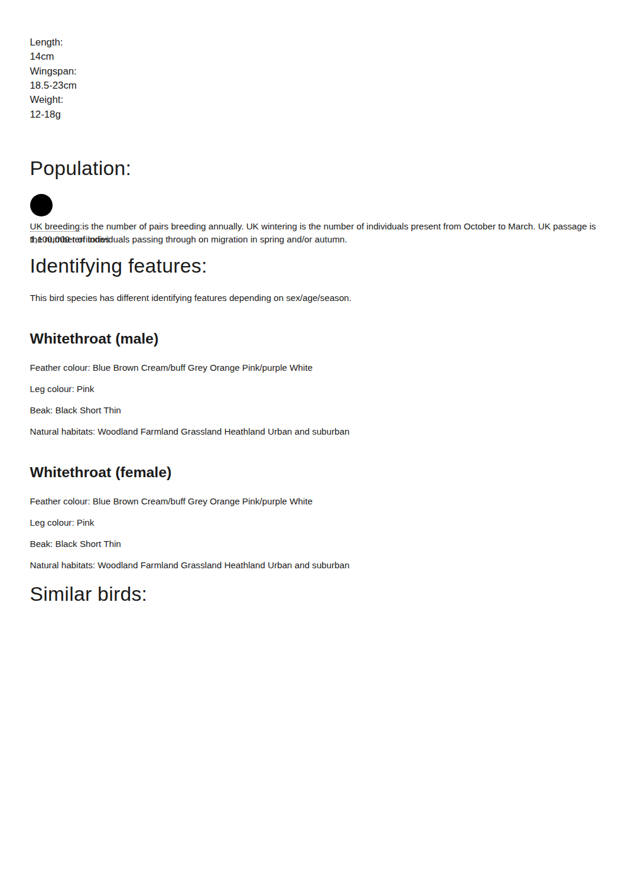Length: 14cm Wingspan: 18.5-23cm Weight: 12-18g
Population:
UK breeding:is the number of pairs breeding annually. UK wintering is the number of individuals present from October to March. UK passage is the number of individuals passing through on migration in spring and/or autumn. 1,100,000 territories
Identifying features:
This bird species has different identifying features depending on sex/age/season.
Whitethroat (male)
Feather colour: Blue Brown Cream/buff Grey Orange Pink/purple White
Leg colour: Pink
Beak: Black Short Thin
Natural habitats: Woodland Farmland Grassland Heathland Urban and suburban
Whitethroat (female)
Feather colour: Blue Brown Cream/buff Grey Orange Pink/purple White
Leg colour: Pink
Beak: Black Short Thin
Natural habitats: Woodland Farmland Grassland Heathland Urban and suburban
Similar birds: